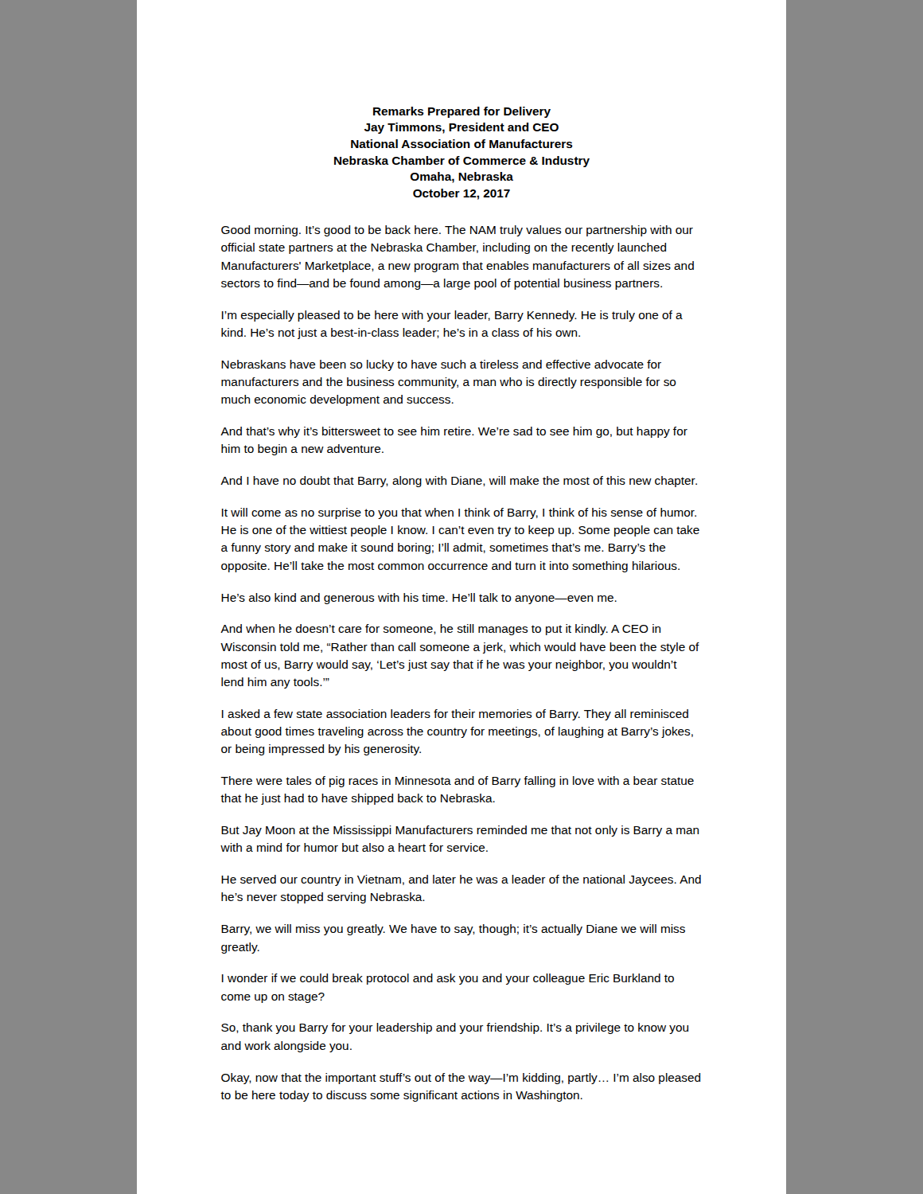Remarks Prepared for Delivery
Jay Timmons, President and CEO
National Association of Manufacturers
Nebraska Chamber of Commerce & Industry
Omaha, Nebraska
October 12, 2017
Good morning. It’s good to be back here. The NAM truly values our partnership with our official state partners at the Nebraska Chamber, including on the recently launched Manufacturers' Marketplace, a new program that enables manufacturers of all sizes and sectors to find—and be found among—a large pool of potential business partners.
I’m especially pleased to be here with your leader, Barry Kennedy. He is truly one of a kind. He’s not just a best-in-class leader; he’s in a class of his own.
Nebraskans have been so lucky to have such a tireless and effective advocate for manufacturers and the business community, a man who is directly responsible for so much economic development and success.
And that’s why it’s bittersweet to see him retire. We’re sad to see him go, but happy for him to begin a new adventure.
And I have no doubt that Barry, along with Diane, will make the most of this new chapter.
It will come as no surprise to you that when I think of Barry, I think of his sense of humor. He is one of the wittiest people I know. I can’t even try to keep up. Some people can take a funny story and make it sound boring; I’ll admit, sometimes that’s me. Barry’s the opposite. He’ll take the most common occurrence and turn it into something hilarious.
He’s also kind and generous with his time. He’ll talk to anyone—even me.
And when he doesn’t care for someone, he still manages to put it kindly. A CEO in Wisconsin told me, “Rather than call someone a jerk, which would have been the style of most of us, Barry would say, ‘Let’s just say that if he was your neighbor, you wouldn’t lend him any tools.’”
I asked a few state association leaders for their memories of Barry. They all reminisced about good times traveling across the country for meetings, of laughing at Barry’s jokes, or being impressed by his generosity.
There were tales of pig races in Minnesota and of Barry falling in love with a bear statue that he just had to have shipped back to Nebraska.
But Jay Moon at the Mississippi Manufacturers reminded me that not only is Barry a man with a mind for humor but also a heart for service.
He served our country in Vietnam, and later he was a leader of the national Jaycees. And he’s never stopped serving Nebraska.
Barry, we will miss you greatly. We have to say, though; it’s actually Diane we will miss greatly.
I wonder if we could break protocol and ask you and your colleague Eric Burkland to come up on stage?
So, thank you Barry for your leadership and your friendship. It’s a privilege to know you and work alongside you.
Okay, now that the important stuff’s out of the way—I’m kidding, partly… I’m also pleased to be here today to discuss some significant actions in Washington.